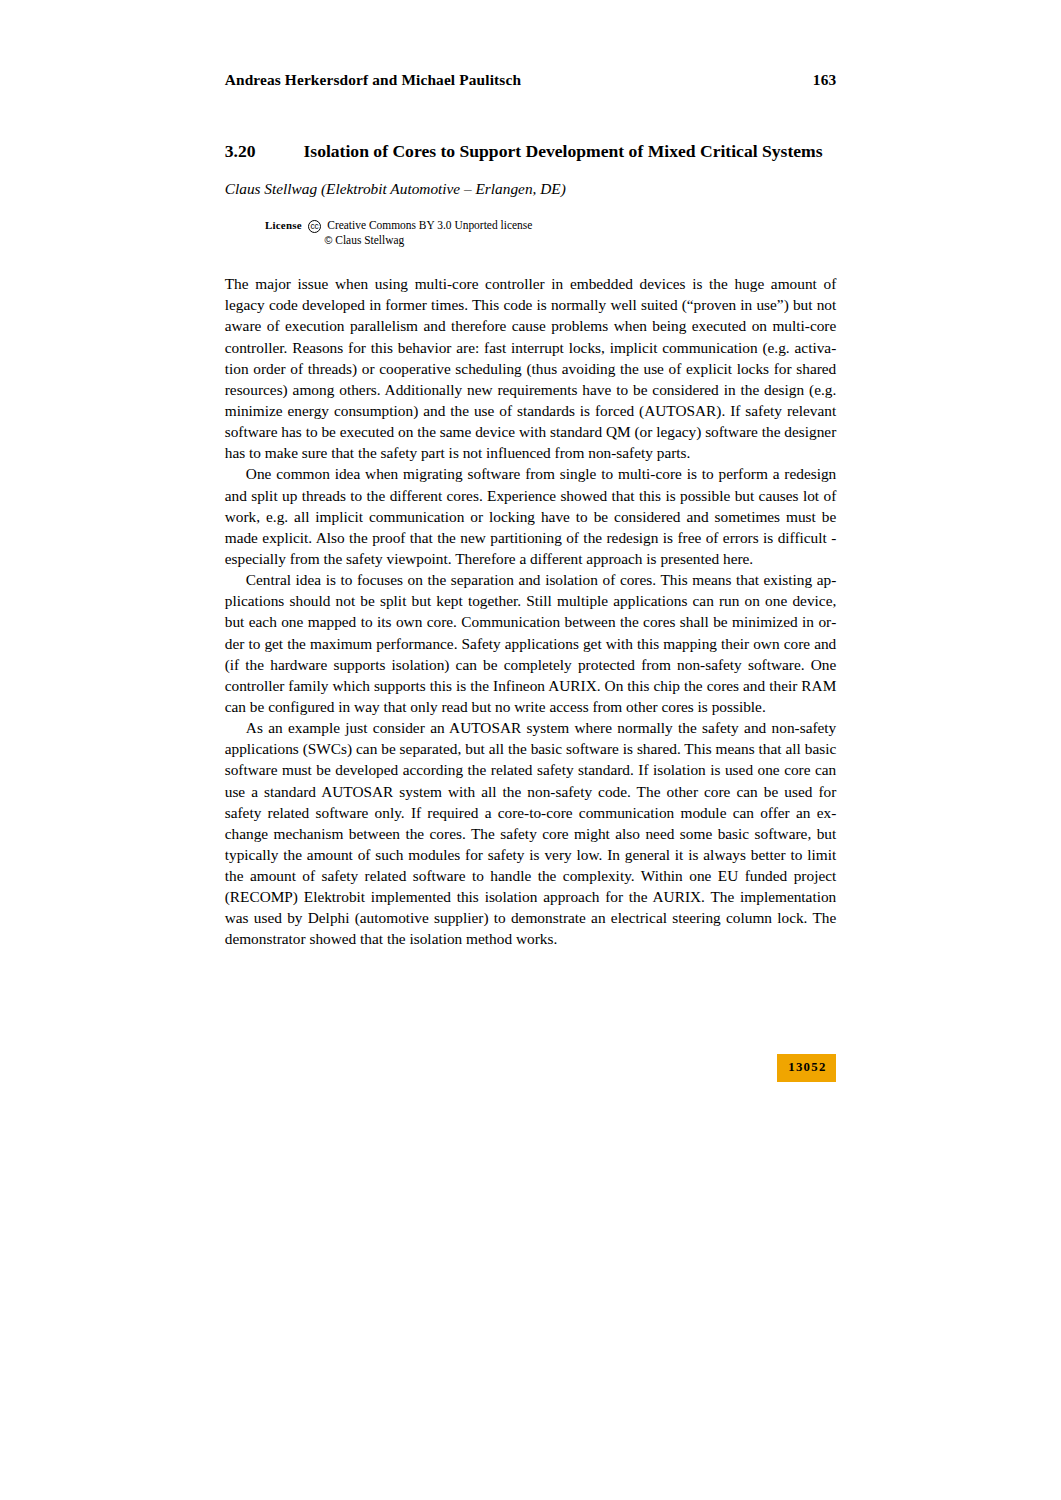Andreas Herkersdorf and Michael Paulitsch 163
3.20 Isolation of Cores to Support Development of Mixed Critical Systems
Claus Stellwag (Elektrobit Automotive – Erlangen, DE)
License cc Creative Commons BY 3.0 Unported license © Claus Stellwag
The major issue when using multi-core controller in embedded devices is the huge amount of legacy code developed in former times. This code is normally well suited (“proven in use”) but not aware of execution parallelism and therefore cause problems when being executed on multi-core controller. Reasons for this behavior are: fast interrupt locks, implicit communication (e.g. activation order of threads) or cooperative scheduling (thus avoiding the use of explicit locks for shared resources) among others. Additionally new requirements have to be considered in the design (e.g. minimize energy consumption) and the use of standards is forced (AUTOSAR). If safety relevant software has to be executed on the same device with standard QM (or legacy) software the designer has to make sure that the safety part is not influenced from non-safety parts.
One common idea when migrating software from single to multi-core is to perform a redesign and split up threads to the different cores. Experience showed that this is possible but causes lot of work, e.g. all implicit communication or locking have to be considered and sometimes must be made explicit. Also the proof that the new partitioning of the redesign is free of errors is difficult - especially from the safety viewpoint. Therefore a different approach is presented here.
Central idea is to focuses on the separation and isolation of cores. This means that existing applications should not be split but kept together. Still multiple applications can run on one device, but each one mapped to its own core. Communication between the cores shall be minimized in order to get the maximum performance. Safety applications get with this mapping their own core and (if the hardware supports isolation) can be completely protected from non-safety software. One controller family which supports this is the Infineon AURIX. On this chip the cores and their RAM can be configured in way that only read but no write access from other cores is possible.
As an example just consider an AUTOSAR system where normally the safety and non-safety applications (SWCs) can be separated, but all the basic software is shared. This means that all basic software must be developed according the related safety standard. If isolation is used one core can use a standard AUTOSAR system with all the non-safety code. The other core can be used for safety related software only. If required a core-to-core communication module can offer an exchange mechanism between the cores. The safety core might also need some basic software, but typically the amount of such modules for safety is very low. In general it is always better to limit the amount of safety related software to handle the complexity. Within one EU funded project (RECOMP) Elektrobit implemented this isolation approach for the AURIX. The implementation was used by Delphi (automotive supplier) to demonstrate an electrical steering column lock. The demonstrator showed that the isolation method works.
13052